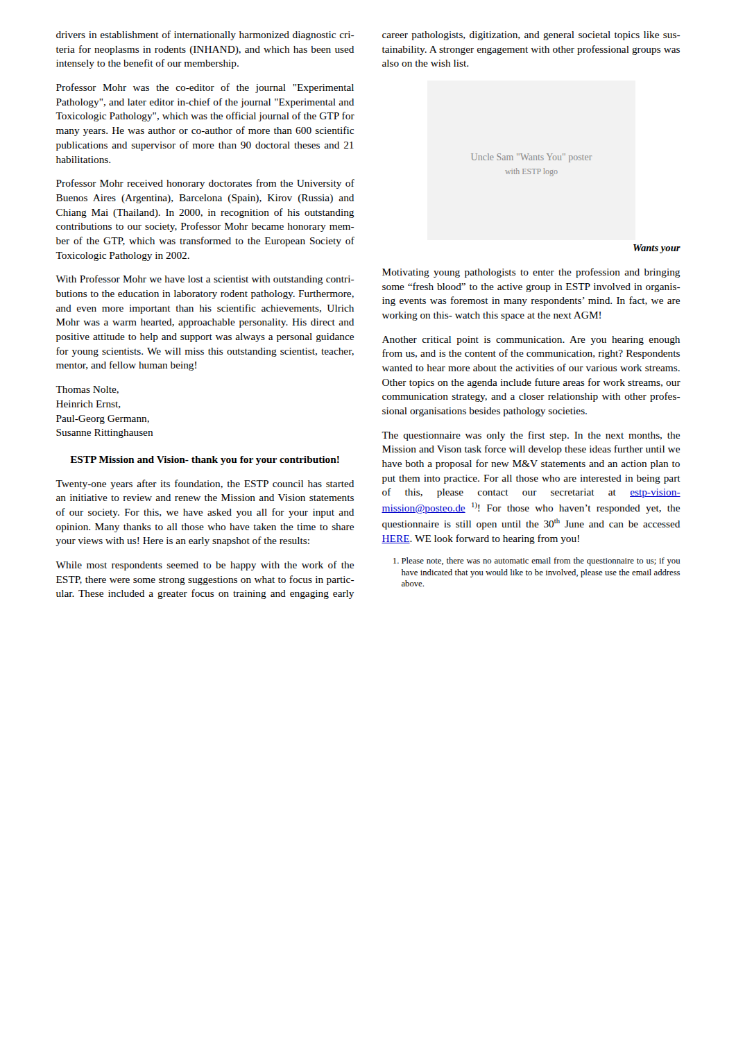drivers in establishment of internationally harmonized diagnostic criteria for neoplasms in rodents (INHAND), and which has been used intensely to the benefit of our membership.
Professor Mohr was the co-editor of the journal "Experimental Pathology", and later editor in-chief of the journal "Experimental and Toxicologic Pathology", which was the official journal of the GTP for many years. He was author or co-author of more than 600 scientific publications and supervisor of more than 90 doctoral theses and 21 habilitations.
Professor Mohr received honorary doctorates from the University of Buenos Aires (Argentina), Barcelona (Spain), Kirov (Russia) and Chiang Mai (Thailand). In 2000, in recognition of his outstanding contributions to our society, Professor Mohr became honorary member of the GTP, which was transformed to the European Society of Toxicologic Pathology in 2002.
With Professor Mohr we have lost a scientist with outstanding contributions to the education in laboratory rodent pathology. Furthermore, and even more important than his scientific achievements, Ulrich Mohr was a warm hearted, approachable personality. His direct and positive attitude to help and support was always a personal guidance for young scientists. We will miss this outstanding scientist, teacher, mentor, and fellow human being!
Thomas Nolte,
Heinrich Ernst,
Paul-Georg Germann,
Susanne Rittinghausen
ESTP Mission and Vision- thank you for your contribution!
Twenty-one years after its foundation, the ESTP council has started an initiative to review and renew the Mission and Vision statements of our society. For this, we have asked you all for your input and opinion. Many thanks to all those who have taken the time to share your views with us! Here is an early snapshot of the results:
While most respondents seemed to be happy with the work of the ESTP, there were some strong suggestions on what to focus in particular. These included a greater focus on training and engaging early career pathologists, digitization, and general societal topics like sustainability. A stronger engagement with other professional groups was also on the wish list.
Wants your
Motivating young pathologists to enter the profession and bringing some “fresh blood” to the active group in ESTP involved in organising events was foremost in many respondents’ mind. In fact, we are working on this- watch this space at the next AGM!
Another critical point is communication. Are you hearing enough from us, and is the content of the communication, right? Respondents wanted to hear more about the activities of our various work streams. Other topics on the agenda include future areas for work streams, our communication strategy, and a closer relationship with other professional organisations besides pathology societies.
The questionnaire was only the first step. In the next months, the Mission and Vison task force will develop these ideas further until we have both a proposal for new M&V statements and an action plan to put them into practice. For all those who are interested in being part of this, please contact our secretariat at estp-vision-mission@posteo.de 1)! For those who haven’t responded yet, the questionnaire is still open until the 30th June and can be accessed HERE. WE look forward to hearing from you!
Please note, there was no automatic email from the questionnaire to us; if you have indicated that you would like to be involved, please use the email address above.